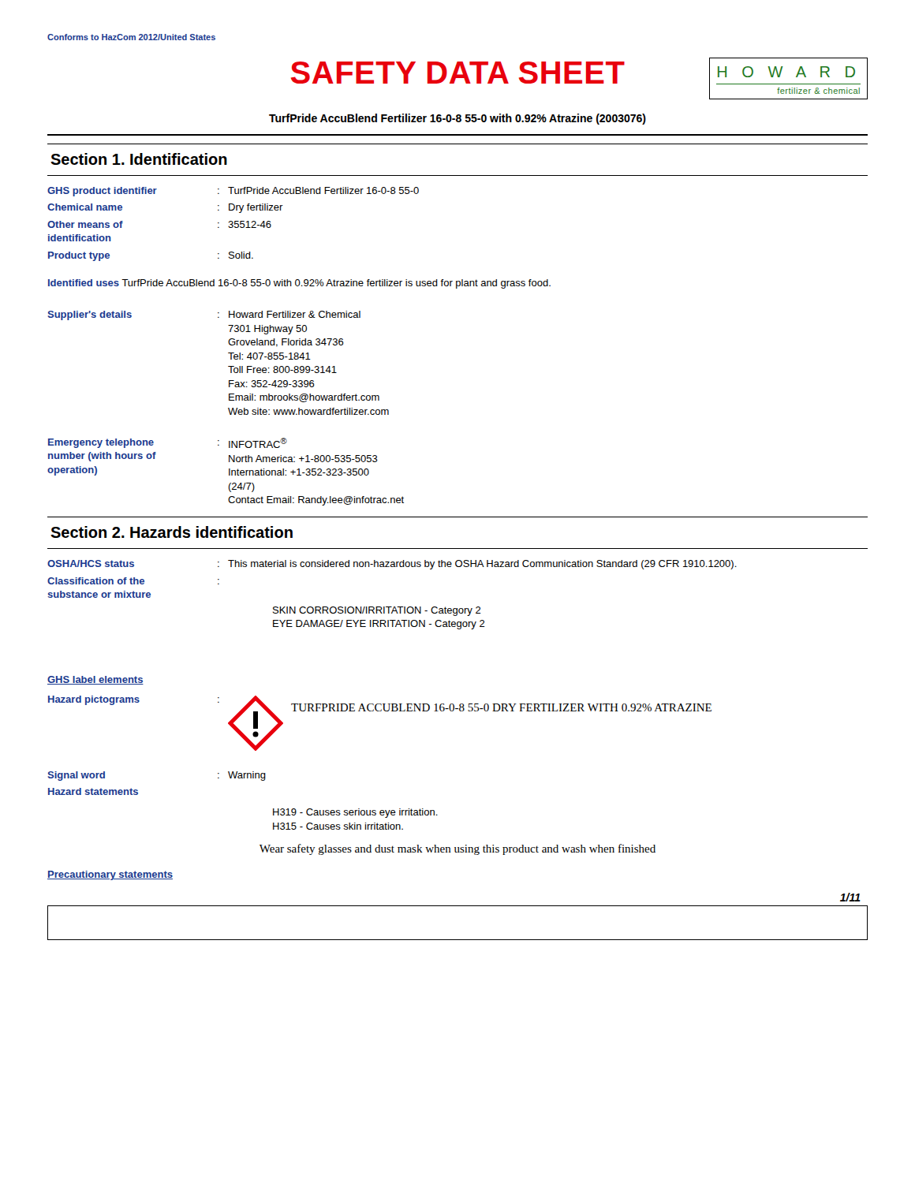Conforms to HazCom 2012/United States
SAFETY DATA SHEET
H O W A R D
fertilizer & chemical
TurfPride AccuBlend Fertilizer 16-0-8 55-0 with 0.92% Atrazine (2003076)
Section 1. Identification
| GHS product identifier | : | TurfPride AccuBlend Fertilizer 16-0-8 55-0 |
| Chemical name | : | Dry fertilizer |
| Other means of identification | : | 35512-46 |
| Product type | : | Solid. |
Identified uses TurfPride AccuBlend 16-0-8 55-0 with 0.92% Atrazine fertilizer is used for plant and grass food.
| Supplier's details | : | Howard Fertilizer & Chemical 7301 Highway 50 Groveland, Florida 34736 Tel: 407-855-1841 Toll Free: 800-899-3141 Fax: 352-429-3396 Email: mbrooks@howardfert.com Web site: www.howardfertilizer.com |
| Emergency telephone number (with hours of operation) | : | INFOTRAC ® North America: +1-800-535-5053 International: +1-352-323-3500 (24/7) Contact Email: Randy.lee@infotrac.net |
Section 2. Hazards identification
| OSHA/HCS status | : | This material is considered non-hazardous by the OSHA Hazard Communication Standard (29 CFR 1910.1200). |
| Classification of the substance or mixture | : | |
SKIN CORROSION/IRRITATION - Category 2
EYE DAMAGE/ EYE IRRITATION - Category 2
GHS label elements
| Hazard pictograms | : | TURFPRIDE ACCUBLEND 16-0-8 55-0 DRY FERTILIZER WITH 0.92% ATRAZINE |
| Signal word | : | Warning |
| Hazard statements | | |
H319 - Causes serious eye irritation.
H315 - Causes skin irritation.
Wear safety glasses and dust mask when using this product and wash when finished
Precautionary statements
1/11